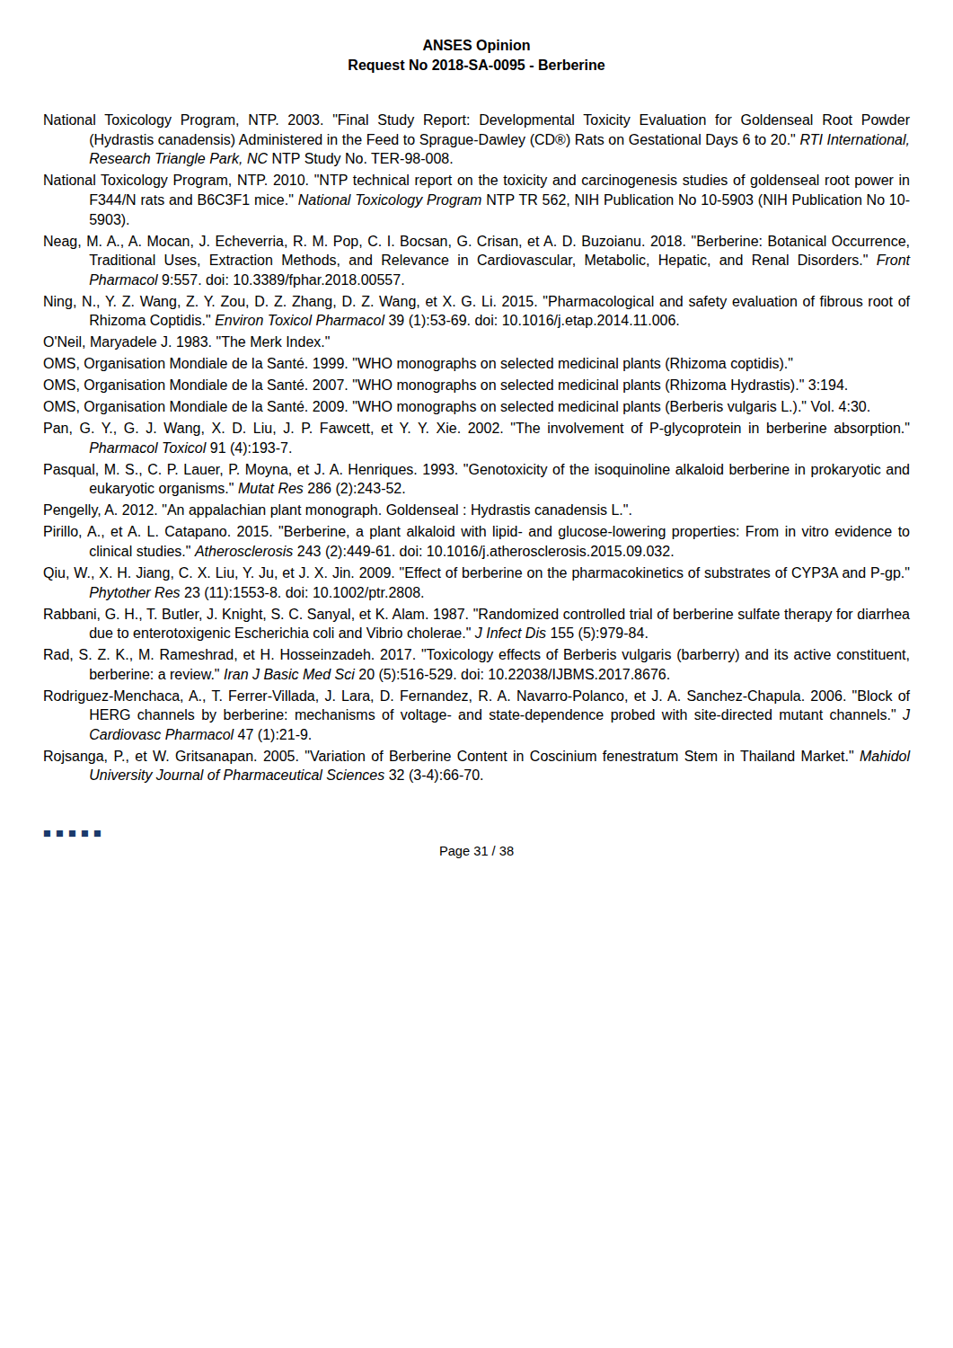ANSES Opinion Request No 2018-SA-0095 - Berberine
National Toxicology Program, NTP. 2003. "Final Study Report: Developmental Toxicity Evaluation for Goldenseal Root Powder (Hydrastis canadensis) Administered in the Feed to Sprague-Dawley (CD®) Rats on Gestational Days 6 to 20." RTI International, Research Triangle Park, NC NTP Study No. TER-98-008.
National Toxicology Program, NTP. 2010. "NTP technical report on the toxicity and carcinogenesis studies of goldenseal root power in F344/N rats and B6C3F1 mice." National Toxicology Program NTP TR 562, NIH Publication No 10-5903 (NIH Publication No 10-5903).
Neag, M. A., A. Mocan, J. Echeverria, R. M. Pop, C. I. Bocsan, G. Crisan, et A. D. Buzoianu. 2018. "Berberine: Botanical Occurrence, Traditional Uses, Extraction Methods, and Relevance in Cardiovascular, Metabolic, Hepatic, and Renal Disorders." Front Pharmacol 9:557. doi: 10.3389/fphar.2018.00557.
Ning, N., Y. Z. Wang, Z. Y. Zou, D. Z. Zhang, D. Z. Wang, et X. G. Li. 2015. "Pharmacological and safety evaluation of fibrous root of Rhizoma Coptidis." Environ Toxicol Pharmacol 39 (1):53-69. doi: 10.1016/j.etap.2014.11.006.
O'Neil, Maryadele J. 1983. "The Merk Index."
OMS, Organisation Mondiale de la Santé. 1999. "WHO monographs on selected medicinal plants (Rhizoma coptidis)."
OMS, Organisation Mondiale de la Santé. 2007. "WHO monographs on selected medicinal plants (Rhizoma Hydrastis)." 3:194.
OMS, Organisation Mondiale de la Santé. 2009. "WHO monographs on selected medicinal plants (Berberis vulgaris L.)." Vol. 4:30.
Pan, G. Y., G. J. Wang, X. D. Liu, J. P. Fawcett, et Y. Y. Xie. 2002. "The involvement of P-glycoprotein in berberine absorption." Pharmacol Toxicol 91 (4):193-7.
Pasqual, M. S., C. P. Lauer, P. Moyna, et J. A. Henriques. 1993. "Genotoxicity of the isoquinoline alkaloid berberine in prokaryotic and eukaryotic organisms." Mutat Res 286 (2):243-52.
Pengelly, A. 2012. "An appalachian plant monograph. Goldenseal : Hydrastis canadensis L.".
Pirillo, A., et A. L. Catapano. 2015. "Berberine, a plant alkaloid with lipid- and glucose-lowering properties: From in vitro evidence to clinical studies." Atherosclerosis 243 (2):449-61. doi: 10.1016/j.atherosclerosis.2015.09.032.
Qiu, W., X. H. Jiang, C. X. Liu, Y. Ju, et J. X. Jin. 2009. "Effect of berberine on the pharmacokinetics of substrates of CYP3A and P-gp." Phytother Res 23 (11):1553-8. doi: 10.1002/ptr.2808.
Rabbani, G. H., T. Butler, J. Knight, S. C. Sanyal, et K. Alam. 1987. "Randomized controlled trial of berberine sulfate therapy for diarrhea due to enterotoxigenic Escherichia coli and Vibrio cholerae." J Infect Dis 155 (5):979-84.
Rad, S. Z. K., M. Rameshrad, et H. Hosseinzadeh. 2017. "Toxicology effects of Berberis vulgaris (barberry) and its active constituent, berberine: a review." Iran J Basic Med Sci 20 (5):516-529. doi: 10.22038/IJBMS.2017.8676.
Rodriguez-Menchaca, A., T. Ferrer-Villada, J. Lara, D. Fernandez, R. A. Navarro-Polanco, et J. A. Sanchez-Chapula. 2006. "Block of HERG channels by berberine: mechanisms of voltage- and state-dependence probed with site-directed mutant channels." J Cardiovasc Pharmacol 47 (1):21-9.
Rojsanga, P., et W. Gritsanapan. 2005. "Variation of Berberine Content in Coscinium fenestratum Stem in Thailand Market." Mahidol University Journal of Pharmaceutical Sciences 32 (3-4):66-70.
■■■■■
Page 31 / 38